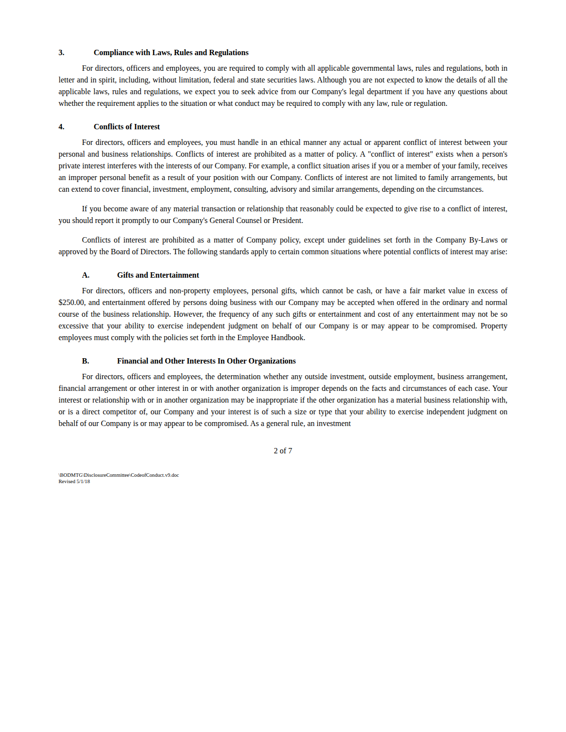3. Compliance with Laws, Rules and Regulations
For directors, officers and employees, you are required to comply with all applicable governmental laws, rules and regulations, both in letter and in spirit, including, without limitation, federal and state securities laws. Although you are not expected to know the details of all the applicable laws, rules and regulations, we expect you to seek advice from our Company's legal department if you have any questions about whether the requirement applies to the situation or what conduct may be required to comply with any law, rule or regulation.
4. Conflicts of Interest
For directors, officers and employees, you must handle in an ethical manner any actual or apparent conflict of interest between your personal and business relationships. Conflicts of interest are prohibited as a matter of policy. A "conflict of interest" exists when a person's private interest interferes with the interests of our Company. For example, a conflict situation arises if you or a member of your family, receives an improper personal benefit as a result of your position with our Company. Conflicts of interest are not limited to family arrangements, but can extend to cover financial, investment, employment, consulting, advisory and similar arrangements, depending on the circumstances.
If you become aware of any material transaction or relationship that reasonably could be expected to give rise to a conflict of interest, you should report it promptly to our Company's General Counsel or President.
Conflicts of interest are prohibited as a matter of Company policy, except under guidelines set forth in the Company By-Laws or approved by the Board of Directors. The following standards apply to certain common situations where potential conflicts of interest may arise:
A. Gifts and Entertainment
For directors, officers and non-property employees, personal gifts, which cannot be cash, or have a fair market value in excess of $250.00, and entertainment offered by persons doing business with our Company may be accepted when offered in the ordinary and normal course of the business relationship. However, the frequency of any such gifts or entertainment and cost of any entertainment may not be so excessive that your ability to exercise independent judgment on behalf of our Company is or may appear to be compromised. Property employees must comply with the policies set forth in the Employee Handbook.
B. Financial and Other Interests In Other Organizations
For directors, officers and employees, the determination whether any outside investment, outside employment, business arrangement, financial arrangement or other interest in or with another organization is improper depends on the facts and circumstances of each case. Your interest or relationship with or in another organization may be inappropriate if the other organization has a material business relationship with, or is a direct competitor of, our Company and your interest is of such a size or type that your ability to exercise independent judgment on behalf of our Company is or may appear to be compromised. As a general rule, an investment
2 of 7
\BODMTG\DisclosureCommittee\CodeofConduct.v9.doc
Revised 5/1/18